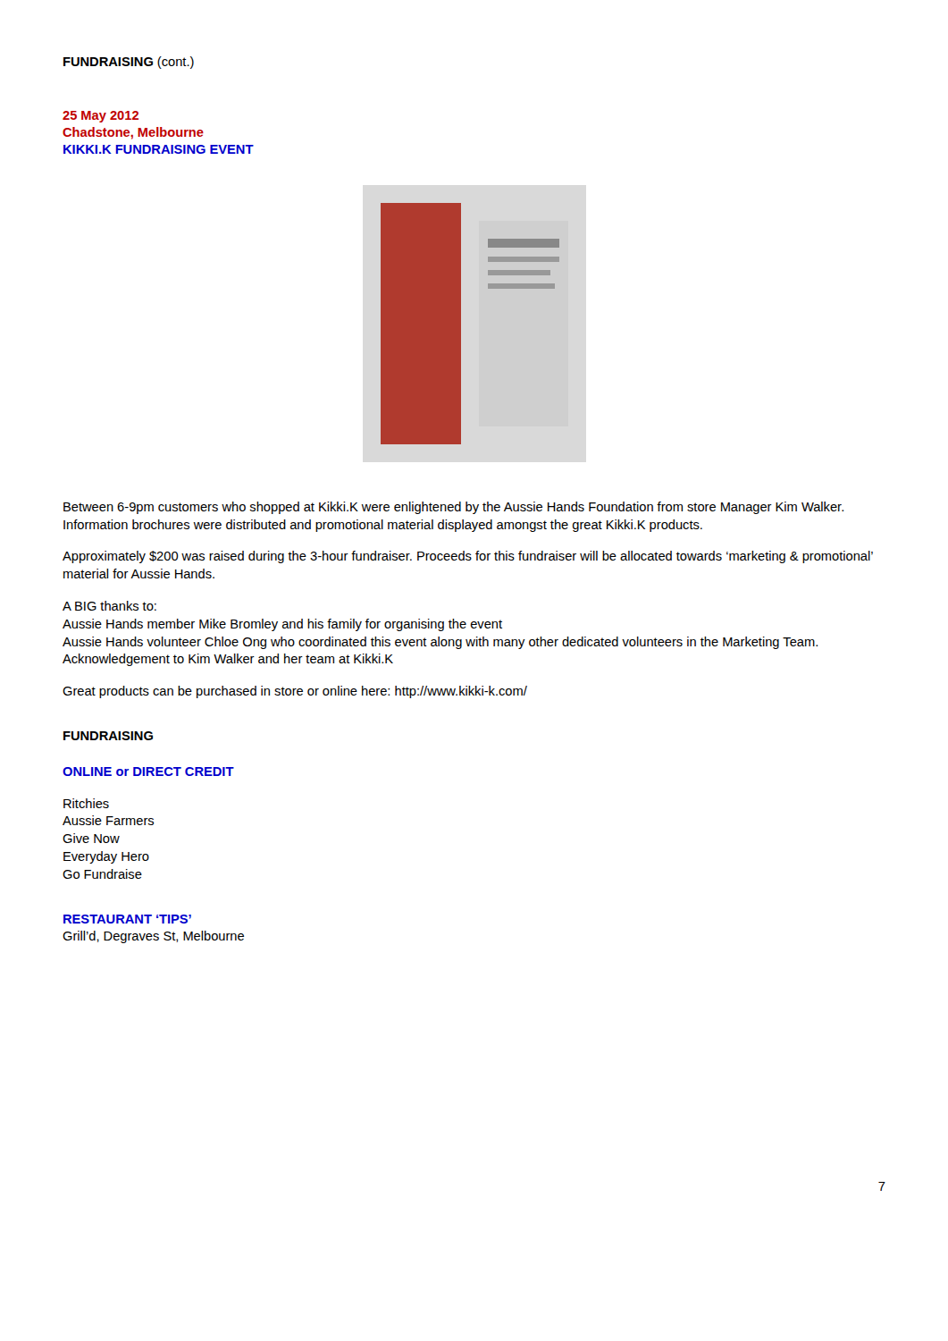FUNDRAISING (cont.)
25 May 2012
Chadstone, Melbourne
KIKKI.K FUNDRAISING EVENT
Between 6-9pm customers who shopped at Kikki.K were enlightened by the Aussie Hands Foundation from store Manager Kim Walker. Information brochures were distributed and promotional material displayed amongst the great Kikki.K products.
Approximately $200 was raised during the 3-hour fundraiser. Proceeds for this fundraiser will be allocated towards ‘marketing & promotional’ material for Aussie Hands.
A BIG thanks to:
Aussie Hands member Mike Bromley and his family for organising the event
Aussie Hands volunteer Chloe Ong who coordinated this event along with many other dedicated volunteers in the Marketing Team.
Acknowledgement to Kim Walker and her team at Kikki.K
Great products can be purchased in store or online here: http://www.kikki-k.com/
FUNDRAISING
ONLINE or DIRECT CREDIT
Ritchies
Aussie Farmers
Give Now
Everyday Hero
Go Fundraise
RESTAURANT ‘TIPS’
Grill’d, Degraves St, Melbourne
7